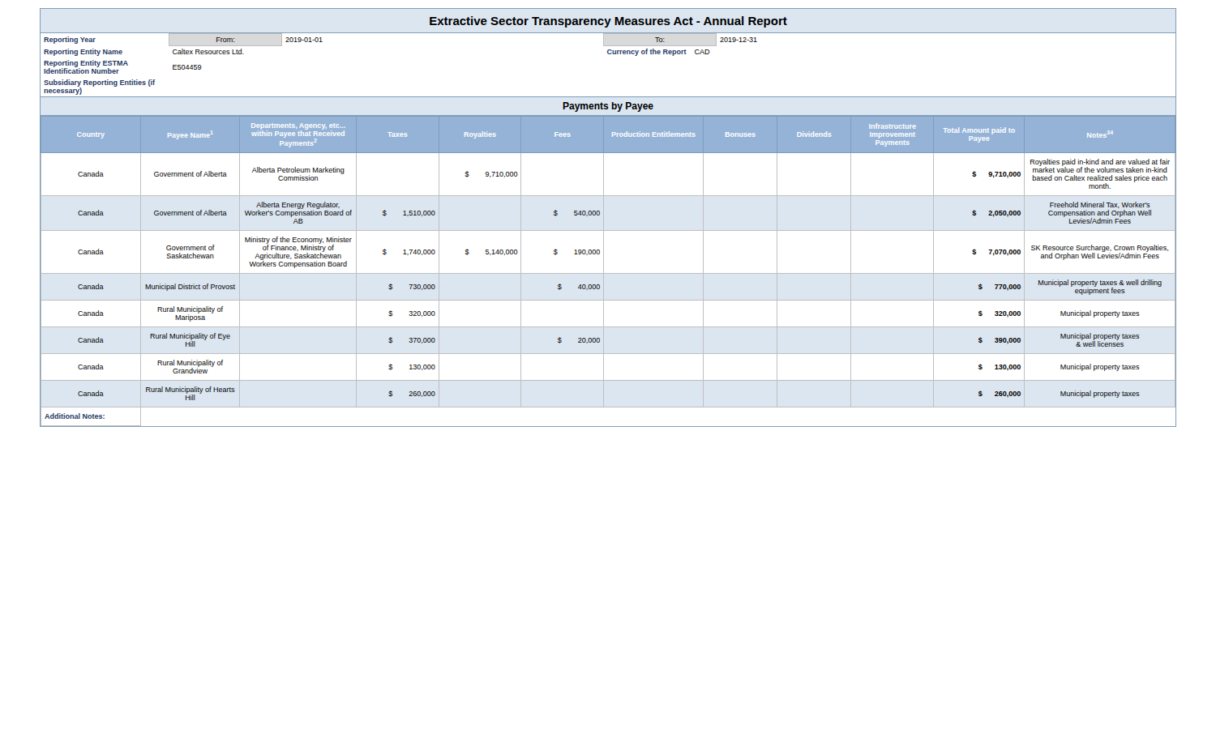Extractive Sector Transparency Measures Act - Annual Report
| Reporting Year | From: | 2019-01-01 | To: | 2019-12-31 | | | |
| Reporting Entity Name | Caltex Resources Ltd. | Currency of the Report CAD | | | |
| Reporting Entity ESTMA Identification Number | E504459 | | | | |
| Subsidiary Reporting Entities (if necessary) | | | | | |
Payments by Payee
| Country | Payee Name 1 | Departments, Agency, etc... within Payee that Received Payments 2 | Taxes | Royalties | Fees | Production Entitlements | Bonuses | Dividends | Infrastructure Improvement Payments | Total Amount paid to Payee | Notes 34 |
| --- | --- | --- | --- | --- | --- | --- | --- | --- | --- | --- | --- |
| Canada | Government of Alberta | Alberta Petroleum Marketing Commission | | $ 9,710,000 | | | | | | $ 9,710,000 | Royalties paid in-kind and are valued at fair market value of the volumes taken in-kind based on Caltex realized sales price each month. |
| Canada | Government of Alberta | Alberta Energy Regulator, Worker's Compensation Board of AB | $ 1,510,000 | | $ 540,000 | | | | | $ 2,050,000 | Freehold Mineral Tax, Worker's Compensation and Orphan Well Levies/Admin Fees |
| Canada | Government of Saskatchewan | Ministry of the Economy, Minister of Finance, Ministry of Agriculture, Saskatchewan Workers Compensation Board | $ 1,740,000 | $ 5,140,000 | $ 190,000 | | | | | $ 7,070,000 | SK Resource Surcharge, Crown Royalties, and Orphan Well Levies/Admin Fees |
| Canada | Municipal District of Provost | | $ 730,000 | | $ 40,000 | | | | | $ 770,000 | Municipal property taxes & well drilling equipment fees |
| Canada | Rural Municipality of Mariposa | | $ 320,000 | | | | | | | $ 320,000 | Municipal property taxes |
| Canada | Rural Municipality of Eye Hill | | $ 370,000 | | $ 20,000 | | | | | $ 390,000 | Municipal property taxes & well licenses |
| Canada | Rural Municipality of Grandview | | $ 130,000 | | | | | | | $ 130,000 | Municipal property taxes |
| Canada | Rural Municipality of Hearts Hill | | $ 260,000 | | | | | | | $ 260,000 | Municipal property taxes |
| Additional Notes: | |